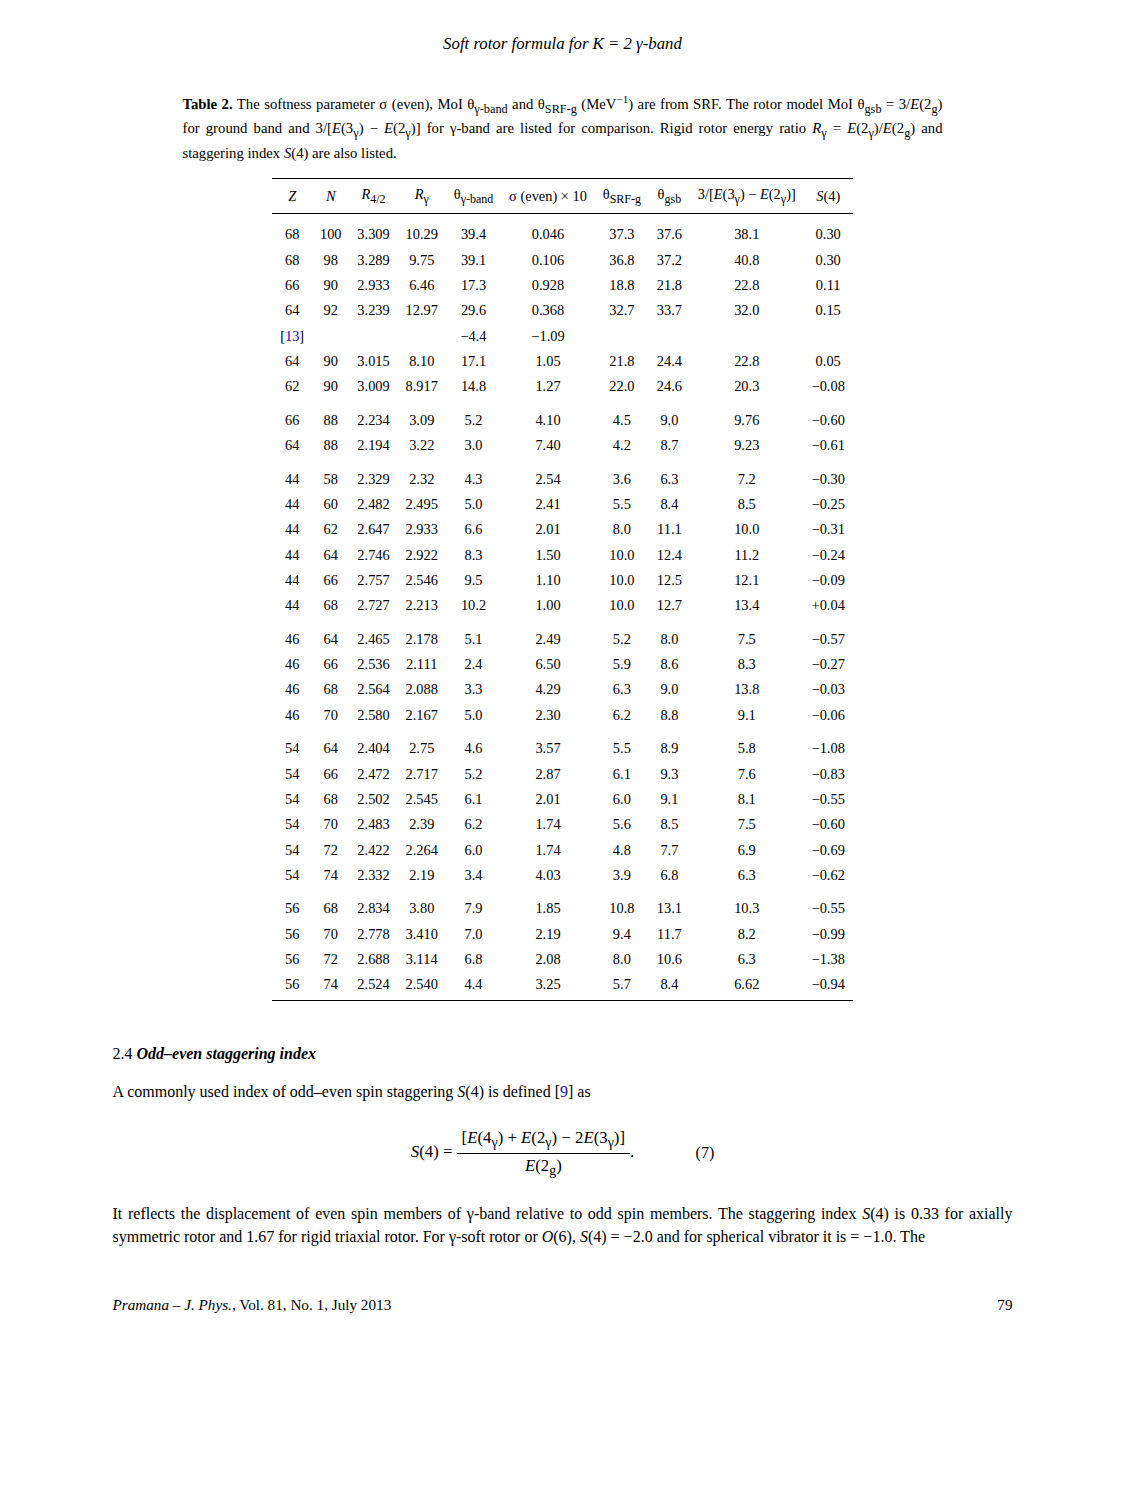Soft rotor formula for K = 2 γ-band
Table 2. The softness parameter σ (even), MoI θγ-band and θSRF-g (MeV−1) are from SRF. The rotor model MoI θgsb = 3/E(2g) for ground band and 3/[E(3γ) − E(2γ)] for γ-band are listed for comparison. Rigid rotor energy ratio Rγ = E(2γ)/E(2g) and staggering index S(4) are also listed.
| Z | N | R 4/2 | R γ | θ γ-band | σ (even) × 10 | θ SRF-g | θ gsb | 3/[ E (3 γ ) − E (2 γ )] | S (4) |
| --- | --- | --- | --- | --- | --- | --- | --- | --- | --- |
| 68 | 100 | 3.309 | 10.29 | 39.4 | 0.046 | 37.3 | 37.6 | 38.1 | 0.30 |
| 68 | 98 | 3.289 | 9.75 | 39.1 | 0.106 | 36.8 | 37.2 | 40.8 | 0.30 |
| 66 | 90 | 2.933 | 6.46 | 17.3 | 0.928 | 18.8 | 21.8 | 22.8 | 0.11 |
| 64 | 92 | 3.239 | 12.97 | 29.6 | 0.368 | 32.7 | 33.7 | 32.0 | 0.15 |
| [ 13 ] | | | | −4.4 | −1.09 | | | | |
| 64 | 90 | 3.015 | 8.10 | 17.1 | 1.05 | 21.8 | 24.4 | 22.8 | 0.05 |
| 62 | 90 | 3.009 | 8.917 | 14.8 | 1.27 | 22.0 | 24.6 | 20.3 | −0.08 |
| 66 | 88 | 2.234 | 3.09 | 5.2 | 4.10 | 4.5 | 9.0 | 9.76 | −0.60 |
| 64 | 88 | 2.194 | 3.22 | 3.0 | 7.40 | 4.2 | 8.7 | 9.23 | −0.61 |
| 44 | 58 | 2.329 | 2.32 | 4.3 | 2.54 | 3.6 | 6.3 | 7.2 | −0.30 |
| 44 | 60 | 2.482 | 2.495 | 5.0 | 2.41 | 5.5 | 8.4 | 8.5 | −0.25 |
| 44 | 62 | 2.647 | 2.933 | 6.6 | 2.01 | 8.0 | 11.1 | 10.0 | −0.31 |
| 44 | 64 | 2.746 | 2.922 | 8.3 | 1.50 | 10.0 | 12.4 | 11.2 | −0.24 |
| 44 | 66 | 2.757 | 2.546 | 9.5 | 1.10 | 10.0 | 12.5 | 12.1 | −0.09 |
| 44 | 68 | 2.727 | 2.213 | 10.2 | 1.00 | 10.0 | 12.7 | 13.4 | +0.04 |
| 46 | 64 | 2.465 | 2.178 | 5.1 | 2.49 | 5.2 | 8.0 | 7.5 | −0.57 |
| 46 | 66 | 2.536 | 2.111 | 2.4 | 6.50 | 5.9 | 8.6 | 8.3 | −0.27 |
| 46 | 68 | 2.564 | 2.088 | 3.3 | 4.29 | 6.3 | 9.0 | 13.8 | −0.03 |
| 46 | 70 | 2.580 | 2.167 | 5.0 | 2.30 | 6.2 | 8.8 | 9.1 | −0.06 |
| 54 | 64 | 2.404 | 2.75 | 4.6 | 3.57 | 5.5 | 8.9 | 5.8 | −1.08 |
| 54 | 66 | 2.472 | 2.717 | 5.2 | 2.87 | 6.1 | 9.3 | 7.6 | −0.83 |
| 54 | 68 | 2.502 | 2.545 | 6.1 | 2.01 | 6.0 | 9.1 | 8.1 | −0.55 |
| 54 | 70 | 2.483 | 2.39 | 6.2 | 1.74 | 5.6 | 8.5 | 7.5 | −0.60 |
| 54 | 72 | 2.422 | 2.264 | 6.0 | 1.74 | 4.8 | 7.7 | 6.9 | −0.69 |
| 54 | 74 | 2.332 | 2.19 | 3.4 | 4.03 | 3.9 | 6.8 | 6.3 | −0.62 |
| 56 | 68 | 2.834 | 3.80 | 7.9 | 1.85 | 10.8 | 13.1 | 10.3 | −0.55 |
| 56 | 70 | 2.778 | 3.410 | 7.0 | 2.19 | 9.4 | 11.7 | 8.2 | −0.99 |
| 56 | 72 | 2.688 | 3.114 | 6.8 | 2.08 | 8.0 | 10.6 | 6.3 | −1.38 |
| 56 | 74 | 2.524 | 2.540 | 4.4 | 3.25 | 5.7 | 8.4 | 6.62 | −0.94 |
2.4 Odd–even staggering index
A commonly used index of odd–even spin staggering S(4) is defined [9] as
S(4) = [E(4γ) + E(2γ) − 2E(3γ)] E(2g) .
(7)
It reflects the displacement of even spin members of γ-band relative to odd spin members. The staggering index S(4) is 0.33 for axially symmetric rotor and 1.67 for rigid triaxial rotor. For γ-soft rotor or O(6), S(4) = −2.0 and for spherical vibrator it is = −1.0. The
Pramana – J. Phys., Vol. 81, No. 1, July 2013
79